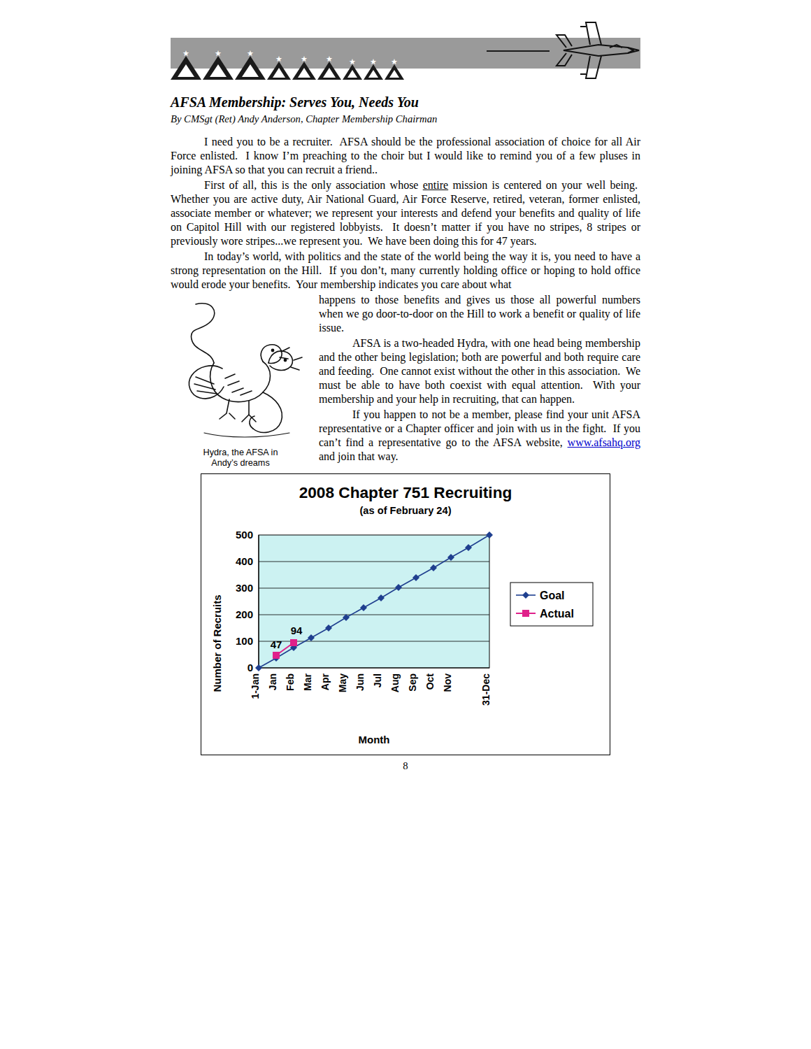★
★
★
★
★
★
★
★
★
AFSA Membership: Serves You, Needs You
By CMSgt (Ret) Andy Anderson, Chapter Membership Chairman
I need you to be a recruiter. AFSA should be the professional association of choice for all Air Force enlisted. I know I’m preaching to the choir but I would like to remind you of a few pluses in joining AFSA so that you can recruit a friend..
First of all, this is the only association whose entire mission is centered on your well being. Whether you are active duty, Air National Guard, Air Force Reserve, retired, veteran, former enlisted, associate member or whatever; we represent your interests and defend your benefits and quality of life on Capitol Hill with our registered lobbyists. It doesn’t matter if you have no stripes, 8 stripes or previously wore stripes...we represent you. We have been doing this for 47 years.
In today’s world, with politics and the state of the world being the way it is, you need to have a strong representation on the Hill. If you don’t, many currently holding office or hoping to hold office would erode your benefits. Your membership indicates you care about what
Hydra, the AFSA in
Andy’s dreams
happens to those benefits and gives us those all powerful numbers when we go door-to-door on the Hill to work a benefit or quality of life issue.
AFSA is a two-headed Hydra, with one head being membership and the other being legislation; both are powerful and both require care and feeding. One cannot exist without the other in this association. We must be able to have both coexist with equal attention. With your membership and your help in recruiting, that can happen.
If you happen to not be a member, please find your unit AFSA representative or a Chapter officer and join with us in the fight. If you can’t find a representative go to the AFSA website, www.afsahq.org and join that way.
2008 Chapter 751 Recruiting
(as of February 24)
Number of Recruits 500 400 300 200 100 0 47 94 1-Jan Jan Feb Mar Apr May Jun Jul Aug Sep Oct Nov 31-Dec Month Goal Actual
8